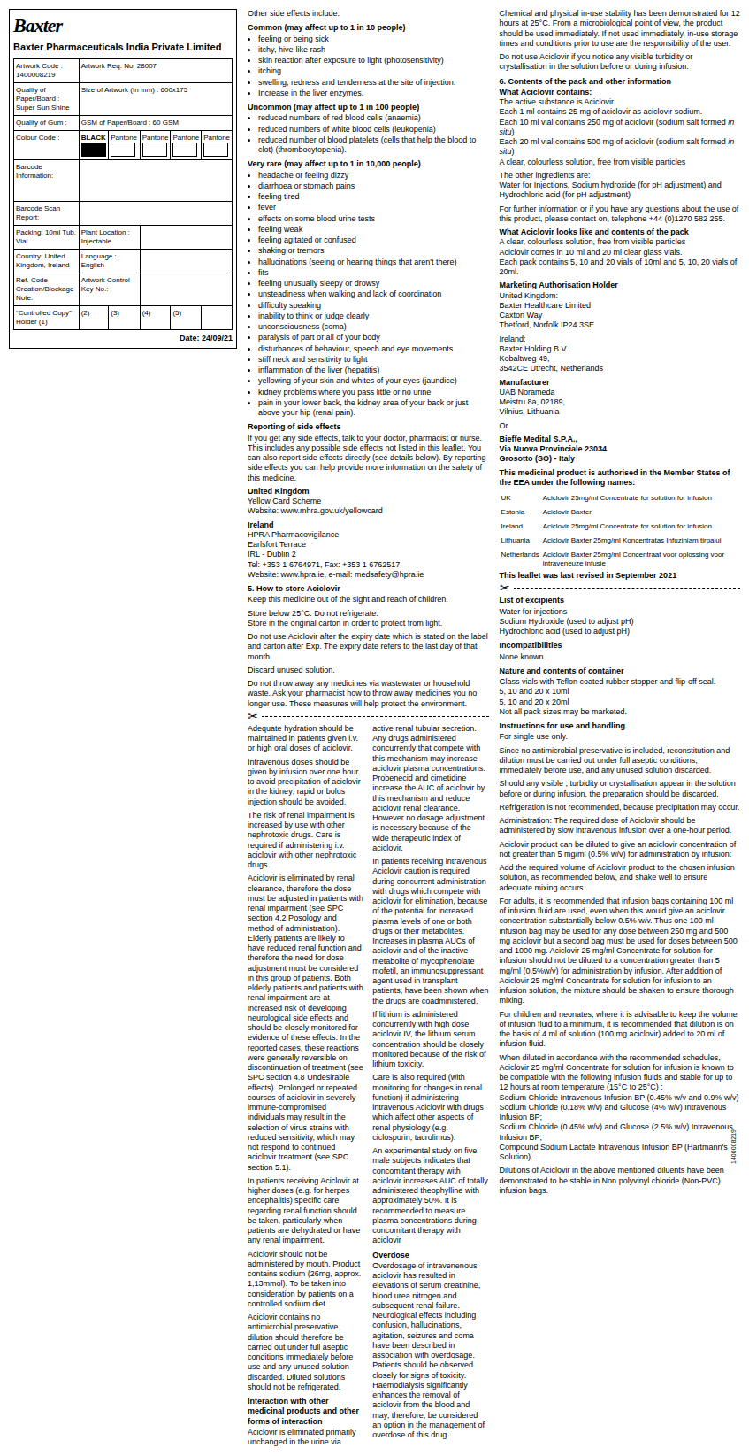Baxter
Baxter Pharmaceuticals India Private Limited
| Artwork Code : 1400008219 | Artwork Req. No: 28007 |
| Quality of Paper/Board : Super Sun Shine | Size of Artwork (In mm) : 600x175 |
| Quality of Gum : | GSM of Paper/Board : 60 GSM |
| Colour Code : | BLACK | Pantone | Pantone | Pantone | Pantone |
| Barcode Information: | |
| Barcode Scan Report: | |
| Packing: 10ml Tub. Vial | Plant Location : Injectable | |
| Country: United Kingdom, Ireland | Language : English | |
| Ref. Code Creation/Blockage Note: | Artwork Control Key No.: | |
| “Controlled Copy” Holder (1) | (2) | (3) | (4) | (5) | |
Date: 24/09/21
Other side effects include:
Common (may affect up to 1 in 10 people)
feeling or being sick
itchy, hive-like rash
skin reaction after exposure to light (photosensitivity)
itching
swelling, redness and tenderness at the site of injection.
Increase in the liver enzymes.
Uncommon (may affect up to 1 in 100 people)
reduced numbers of red blood cells (anaemia)
reduced numbers of white blood cells (leukopenia)
reduced number of blood platelets (cells that help the blood to clot) (thrombocytopenia).
Very rare (may affect up to 1 in 10,000 people)
headache or feeling dizzy
diarrhoea or stomach pains
feeling tired
fever
effects on some blood urine tests
feeling weak
feeling agitated or confused
shaking or tremors
hallucinations (seeing or hearing things that aren't there)
fits
feeling unusually sleepy or drowsy
unsteadiness when walking and lack of coordination
difficulty speaking
inability to think or judge clearly
unconsciousness (coma)
paralysis of part or all of your body
disturbances of behaviour, speech and eye movements
stiff neck and sensitivity to light
inflammation of the liver (hepatitis)
yellowing of your skin and whites of your eyes (jaundice)
kidney problems where you pass little or no urine
pain in your lower back, the kidney area of your back or just above your hip (renal pain).
Reporting of side effects
If you get any side effects, talk to your doctor, pharmacist or nurse. This includes any possible side effects not listed in this leaflet. You can also report side effects directly (see details below). By reporting side effects you can help provide more information on the safety of this medicine.
United Kingdom
Yellow Card Scheme
Website: www.mhra.gov.uk/yellowcard
Ireland
HPRA Pharmacovigilance
Earlsfort Terrace
IRL - Dublin 2
Tel: +353 1 6764971, Fax: +353 1 6762517
Website: www.hpra.ie, e-mail: medsafety@hpra.ie
5. How to store Aciclovir
Keep this medicine out of the sight and reach of children.
Store below 25°C. Do not refrigerate.
Store in the original carton in order to protect from light.
Do not use Aciclovir after the expiry date which is stated on the label and carton after Exp. The expiry date refers to the last day of that month.
Discard unused solution.
Do not throw away any medicines via wastewater or household waste. Ask your pharmacist how to throw away medicines you no longer use. These measures will help protect the environment.
✂
Adequate hydration should be maintained in patients given i.v. or high oral doses of aciclovir.
Intravenous doses should be given by infusion over one hour to avoid precipitation of aciclovir in the kidney; rapid or bolus injection should be avoided.
The risk of renal impairment is increased by use with other nephrotoxic drugs. Care is required if administering i.v. aciclovir with other nephrotoxic drugs.
Aciclovir is eliminated by renal clearance, therefore the dose must be adjusted in patients with renal impairment (see SPC section 4.2 Posology and method of administration). Elderly patients are likely to have reduced renal function and therefore the need for dose adjustment must be considered in this group of patients. Both elderly patients and patients with renal impairment are at increased risk of developing neurological side effects and should be closely monitored for evidence of these effects. In the reported cases, these reactions were generally reversible on discontinuation of treatment (see SPC section 4.8 Undesirable effects). Prolonged or repeated courses of aciclovir in severely immune-compromised individuals may result in the selection of virus strains with reduced sensitivity, which may not respond to continued aciclovir treatment (see SPC section 5.1).
In patients receiving Aciclovir at higher doses (e.g. for herpes encephalitis) specific care regarding renal function should be taken, particularly when patients are dehydrated or have any renal impairment.
Aciclovir should not be administered by mouth. Product contains sodium (26mg, approx. 1,13mmol). To be taken into consideration by patients on a controlled sodium diet.
Aciclovir contains no antimicrobial preservative. dilution should therefore be carried out under full aseptic conditions immediately before use and any unused solution discarded. Diluted solutions should not be refrigerated.
Interaction with other medicinal products and other forms of interaction
Aciclovir is eliminated primarily unchanged in the urine via active renal tubular secretion. Any drugs administered concurrently that compete with this mechanism may increase aciclovir plasma concentrations. Probenecid and cimetidine increase the AUC of aciclovir by this mechanism and reduce aciclovir renal clearance. However no dosage adjustment is necessary because of the wide therapeutic index of aciclovir.
In patients receiving intravenous Aciclovir caution is required during concurrent administration with drugs which compete with aciclovir for elimination, because of the potential for increased plasma levels of one or both drugs or their metabolites. Increases in plasma AUCs of aciclovir and of the inactive metabolite of mycophenolate mofetil, an immunosuppressant agent used in transplant patients, have been shown when the drugs are coadministered.
If lithium is administered concurrently with high dose aciclovir IV, the lithium serum concentration should be closely monitored because of the risk of lithium toxicity.
Care is also required (with monitoring for changes in renal function) if administering intravenous Aciclovir with drugs which affect other aspects of renal physiology (e.g. ciclosporin, tacrolimus).
An experimental study on five male subjects indicates that concomitant therapy with aciclovir increases AUC of totally administered theophylline with approximately 50%. It is recommended to measure plasma concentrations during concomitant therapy with aciclovir
Overdose
Overdosage of intravenenous aciclovir has resulted in elevations of serum creatinine, blood urea nitrogen and subsequent renal failure. Neurological effects including confusion, hallucinations, agitation, seizures and coma have been described in association with overdosage. Patients should be observed closely for signs of toxicity. Haemodialysis significantly enhances the removal of aciclovir from the blood and may, therefore, be considered an option in the management of overdose of this drug.
Chemical and physical in-use stability has been demonstrated for 12 hours at 25°C. From a microbiological point of view, the product should be used immediately. If not used immediately, in-use storage times and conditions prior to use are the responsibility of the user.
Do not use Aciclovir if you notice any visible turbidity or crystallisation in the solution before or during infusion.
6. Contents of the pack and other information
What Aciclovir contains:
The active substance is Aciclovir.
Each 1 ml contains 25 mg of aciclovir as aciclovir sodium.
Each 10 ml vial contains 250 mg of aciclovir (sodium salt formed in situ)
Each 20 ml vial contains 500 mg of aciclovir (sodium salt formed in situ)
A clear, colourless solution, free from visible particles
The other ingredients are:
Water for Injections, Sodium hydroxide (for pH adjustment) and Hydrochloric acid (for pH adjustment)
For further information or if you have any questions about the use of this product, please contact on, telephone +44 (0)1270 582 255.
What Aciclovir looks like and contents of the pack
A clear, colourless solution, free from visible particles
Aciclovir comes in 10 ml and 20 ml clear glass vials.
Each pack contains 5, 10 and 20 vials of 10ml and 5, 10, 20 vials of 20ml.
Marketing Authorisation Holder
United Kingdom:
Baxter Healthcare Limited
Caxton Way
Thetford, Norfolk IP24 3SE
Ireland:
Baxter Holding B.V.
Kobaltweg 49,
3542CE Utrecht, Netherlands
Manufacturer
UAB Norameda
Meistru 8a, 02189,
Vilnius, Lithuania
Or
Bieffe Medital S.P.A.,
Via Nuova Provinciale 23034
Grosotto (SO) - Italy
This medicinal product is authorised in the Member States of the EEA under the following names:
| UK | Aciclovir 25mg/ml Concentrate for solution for infusion |
| Estonia | Aciclovir Baxter |
| Ireland | Aciclovir 25mg/ml Concentrate for solution for infusion |
| Lithuania | Aciclovir Baxter 25mg/ml Koncentratas Infuziniam tirpalui |
| Netherlands | Aciclovir Baxter 25mg/ml Concentraat voor oplossing voor intraveneuze infusie |
This leaflet was last revised in September 2021
✂
List of excipients
Water for injections
Sodium Hydroxide (used to adjust pH)
Hydrochloric acid (used to adjust pH)
Incompatibilities
None known.
Nature and contents of container
Glass vials with Teflon coated rubber stopper and flip-off seal.
5, 10 and 20 x 10ml
5, 10 and 20 x 20ml
Not all pack sizes may be marketed.
Instructions for use and handling
For single use only.
Since no antimicrobial preservative is included, reconstitution and dilution must be carried out under full aseptic conditions, immediately before use, and any unused solution discarded.
Should any visible , turbidity or crystallisation appear in the solution before or during infusion, the preparation should be discarded.
Refrigeration is not recommended, because precipitation may occur.
Administration: The required dose of Aciclovir should be administered by slow intravenous infusion over a one-hour period.
Aciclovir product can be diluted to give an aciclovir concentration of not greater than 5 mg/ml (0.5% w/v) for administration by infusion:
Add the required volume of Aciclovir product to the chosen infusion solution, as recommended below, and shake well to ensure adequate mixing occurs.
For adults, it is recommended that infusion bags containing 100 ml of infusion fluid are used, even when this would give an aciclovir concentration substantially below 0.5% w/v. Thus one 100 ml infusion bag may be used for any dose between 250 mg and 500 mg aciclovir but a second bag must be used for doses between 500 and 1000 mg. Aciclovir 25 mg/ml Concentrate for solution for infusion should not be diluted to a concentration greater than 5 mg/ml (0.5%w/v) for administration by infusion. After addition of Aciclovir 25 mg/ml Concentrate for solution for infusion to an infusion solution, the mixture should be shaken to ensure thorough mixing.
For children and neonates, where it is advisable to keep the volume of infusion fluid to a minimum, it is recommended that dilution is on the basis of 4 ml of solution (100 mg aciclovir) added to 20 ml of infusion fluid.
When diluted in accordance with the recommended schedules, Aciclovir 25 mg/ml Concentrate for solution for infusion is known to be compatible with the following infusion fluids and stable for up to 12 hours at room temperature (15°C to 25°C) :
Sodium Chloride Intravenous Infusion BP (0.45% w/v and 0.9% w/v)
Sodium Chloride (0.18% w/v) and Glucose (4% w/v) Intravenous Infusion BP;
Sodium Chloride (0.45% w/v) and Glucose (2.5% w/v) Intravenous Infusion BP;
Compound Sodium Lactate Intravenous Infusion BP (Hartmann's Solution).
Dilutions of Aciclovir in the above mentioned diluents have been demonstrated to be stable in Non polyvinyl chloride (Non-PVC) infusion bags.
1400008219